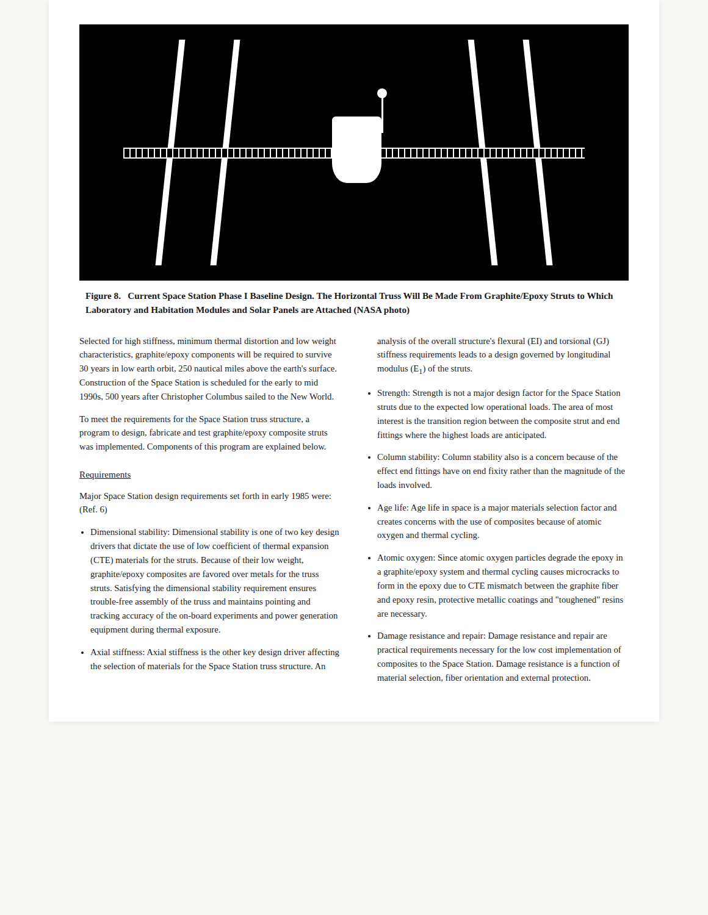Figure 8. Current Space Station Phase I Baseline Design. The Horizontal Truss Will Be Made From Graphite/Epoxy Struts to Which Laboratory and Habitation Modules and Solar Panels are Attached (NASA photo)
Selected for high stiffness, minimum thermal distortion and low weight characteristics, graphite/epoxy components will be required to survive 30 years in low earth orbit, 250 nautical miles above the earth's surface. Construction of the Space Station is scheduled for the early to mid 1990s, 500 years after Christopher Columbus sailed to the New World.
To meet the requirements for the Space Station truss structure, a program to design, fabricate and test graphite/epoxy composite struts was implemented. Components of this program are explained below.
Requirements
Major Space Station design requirements set forth in early 1985 were: (Ref. 6)
Dimensional stability: Dimensional stability is one of two key design drivers that dictate the use of low coefficient of thermal expansion (CTE) materials for the struts. Because of their low weight, graphite/epoxy composites are favored over metals for the truss struts. Satisfying the dimensional stability requirement ensures trouble-free assembly of the truss and maintains pointing and tracking accuracy of the on-board experiments and power generation equipment during thermal exposure.
Axial stiffness: Axial stiffness is the other key design driver affecting the selection of materials for the Space Station truss structure. An analysis of the overall structure's flexural (EI) and torsional (GJ) stiffness requirements leads to a design governed by longitudinal modulus (E1) of the struts.
Strength: Strength is not a major design factor for the Space Station struts due to the expected low operational loads. The area of most interest is the transition region between the composite strut and end fittings where the highest loads are anticipated.
Column stability: Column stability also is a concern because of the effect end fittings have on end fixity rather than the magnitude of the loads involved.
Age life: Age life in space is a major materials selection factor and creates concerns with the use of composites because of atomic oxygen and thermal cycling.
Atomic oxygen: Since atomic oxygen particles degrade the epoxy in a graphite/epoxy system and thermal cycling causes microcracks to form in the epoxy due to CTE mismatch between the graphite fiber and epoxy resin, protective metallic coatings and "toughened" resins are necessary.
Damage resistance and repair: Damage resistance and repair are practical requirements necessary for the low cost implementation of composites to the Space Station. Damage resistance is a function of material selection, fiber orientation and external protection.